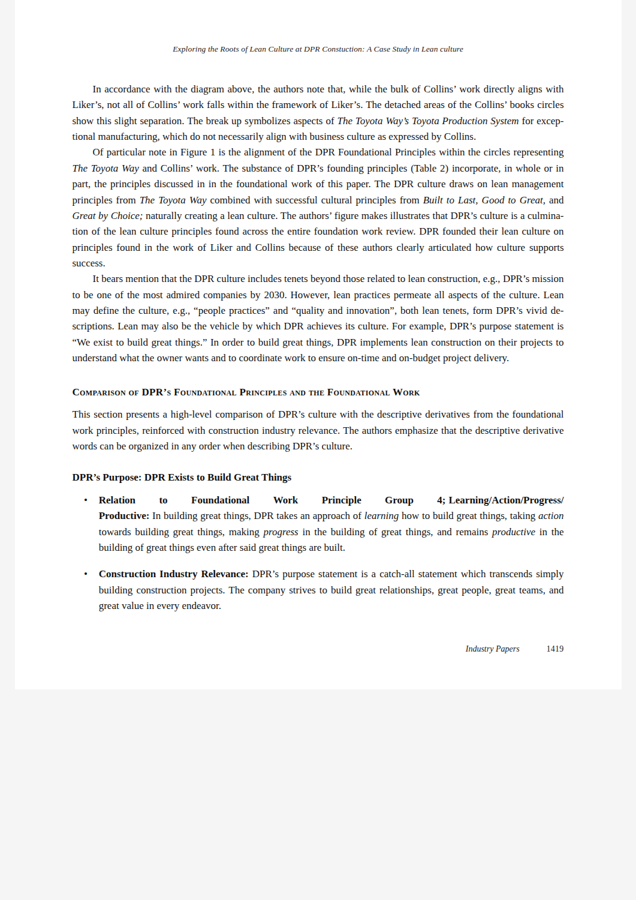Exploring the Roots of Lean Culture at DPR Constuction: A Case Study in Lean culture
In accordance with the diagram above, the authors note that, while the bulk of Collins’ work directly aligns with Liker’s, not all of Collins’ work falls within the framework of Liker’s. The detached areas of the Collins’ books circles show this slight separation. The break up symbolizes aspects of The Toyota Way’s Toyota Production System for exceptional manufacturing, which do not necessarily align with business culture as expressed by Collins.
Of particular note in Figure 1 is the alignment of the DPR Foundational Principles within the circles representing The Toyota Way and Collins’ work. The substance of DPR’s founding principles (Table 2) incorporate, in whole or in part, the principles discussed in in the foundational work of this paper. The DPR culture draws on lean management principles from The Toyota Way combined with successful cultural principles from Built to Last, Good to Great, and Great by Choice; naturally creating a lean culture. The authors’ figure makes illustrates that DPR’s culture is a culmination of the lean culture principles found across the entire foundation work review. DPR founded their lean culture on principles found in the work of Liker and Collins because of these authors clearly articulated how culture supports success.
It bears mention that the DPR culture includes tenets beyond those related to lean construction, e.g., DPR’s mission to be one of the most admired companies by 2030. However, lean practices permeate all aspects of the culture. Lean may define the culture, e.g., “people practices” and “quality and innovation”, both lean tenets, form DPR’s vivid descriptions. Lean may also be the vehicle by which DPR achieves its culture. For example, DPR’s purpose statement is “We exist to build great things.” In order to build great things, DPR implements lean construction on their projects to understand what the owner wants and to coordinate work to ensure on-time and on-budget project delivery.
Comparison of DPR’s Foundational Principles and the Foundational Work
This section presents a high-level comparison of DPR’s culture with the descriptive derivatives from the foundational work principles, reinforced with construction industry relevance. The authors emphasize that the descriptive derivative words can be organized in any order when describing DPR’s culture.
DPR’s Purpose: DPR Exists to Build Great Things
Relation to Foundational Work Principle Group 4; Learning/Action/Progress/ Productive: In building great things, DPR takes an approach of learning how to build great things, taking action towards building great things, making progress in the building of great things, and remains productive in the building of great things even after said great things are built.
Construction Industry Relevance: DPR’s purpose statement is a catch-all statement which transcends simply building construction projects. The company strives to build great relationships, great people, great teams, and great value in every endeavor.
Industry Papers 1419